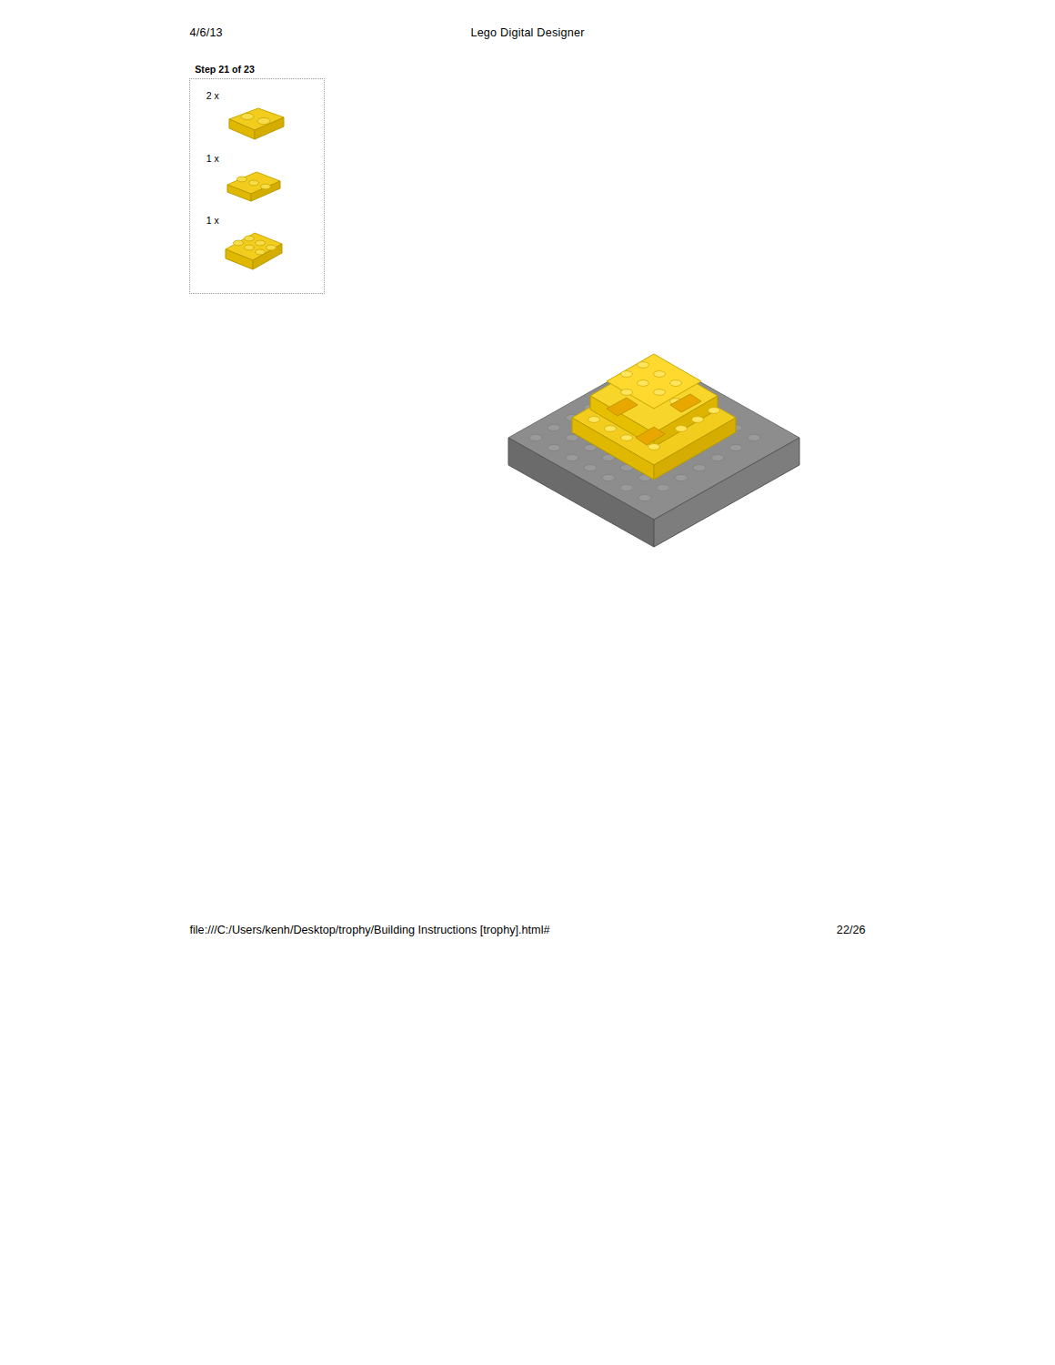4/6/13 Lego Digital Designer
Step 21 of 23
2 x
1 x
1 x
file:///C:/Users/kenh/Desktop/trophy/Building Instructions [trophy].html# 22/26